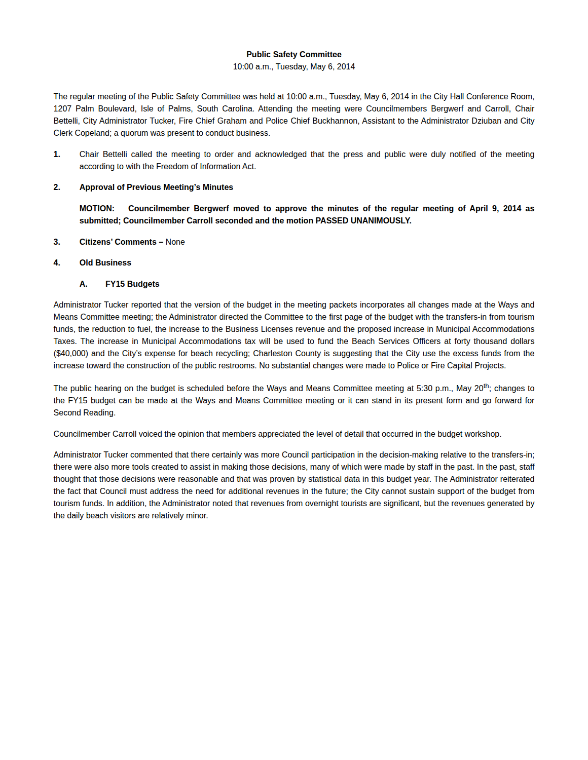Public Safety Committee
10:00 a.m., Tuesday, May 6, 2014
The regular meeting of the Public Safety Committee was held at 10:00 a.m., Tuesday, May 6, 2014 in the City Hall Conference Room, 1207 Palm Boulevard, Isle of Palms, South Carolina. Attending the meeting were Councilmembers Bergwerf and Carroll, Chair Bettelli, City Administrator Tucker, Fire Chief Graham and Police Chief Buckhannon, Assistant to the Administrator Dziuban and City Clerk Copeland; a quorum was present to conduct business.
1.
Chair Bettelli called the meeting to order and acknowledged that the press and public were duly notified of the meeting according to with the Freedom of Information Act.
2.
Approval of Previous Meeting’s Minutes
MOTION: Councilmember Bergwerf moved to approve the minutes of the regular meeting of April 9, 2014 as submitted; Councilmember Carroll seconded and the motion PASSED UNANIMOUSLY.
3.
Citizens’ Comments – None
4.
Old Business
A.
FY15 Budgets
Administrator Tucker reported that the version of the budget in the meeting packets incorporates all changes made at the Ways and Means Committee meeting; the Administrator directed the Committee to the first page of the budget with the transfers-in from tourism funds, the reduction to fuel, the increase to the Business Licenses revenue and the proposed increase in Municipal Accommodations Taxes. The increase in Municipal Accommodations tax will be used to fund the Beach Services Officers at forty thousand dollars ($40,000) and the City’s expense for beach recycling; Charleston County is suggesting that the City use the excess funds from the increase toward the construction of the public restrooms. No substantial changes were made to Police or Fire Capital Projects.
The public hearing on the budget is scheduled before the Ways and Means Committee meeting at 5:30 p.m., May 20th; changes to the FY15 budget can be made at the Ways and Means Committee meeting or it can stand in its present form and go forward for Second Reading.
Councilmember Carroll voiced the opinion that members appreciated the level of detail that occurred in the budget workshop.
Administrator Tucker commented that there certainly was more Council participation in the decision-making relative to the transfers-in; there were also more tools created to assist in making those decisions, many of which were made by staff in the past. In the past, staff thought that those decisions were reasonable and that was proven by statistical data in this budget year. The Administrator reiterated the fact that Council must address the need for additional revenues in the future; the City cannot sustain support of the budget from tourism funds. In addition, the Administrator noted that revenues from overnight tourists are significant, but the revenues generated by the daily beach visitors are relatively minor.